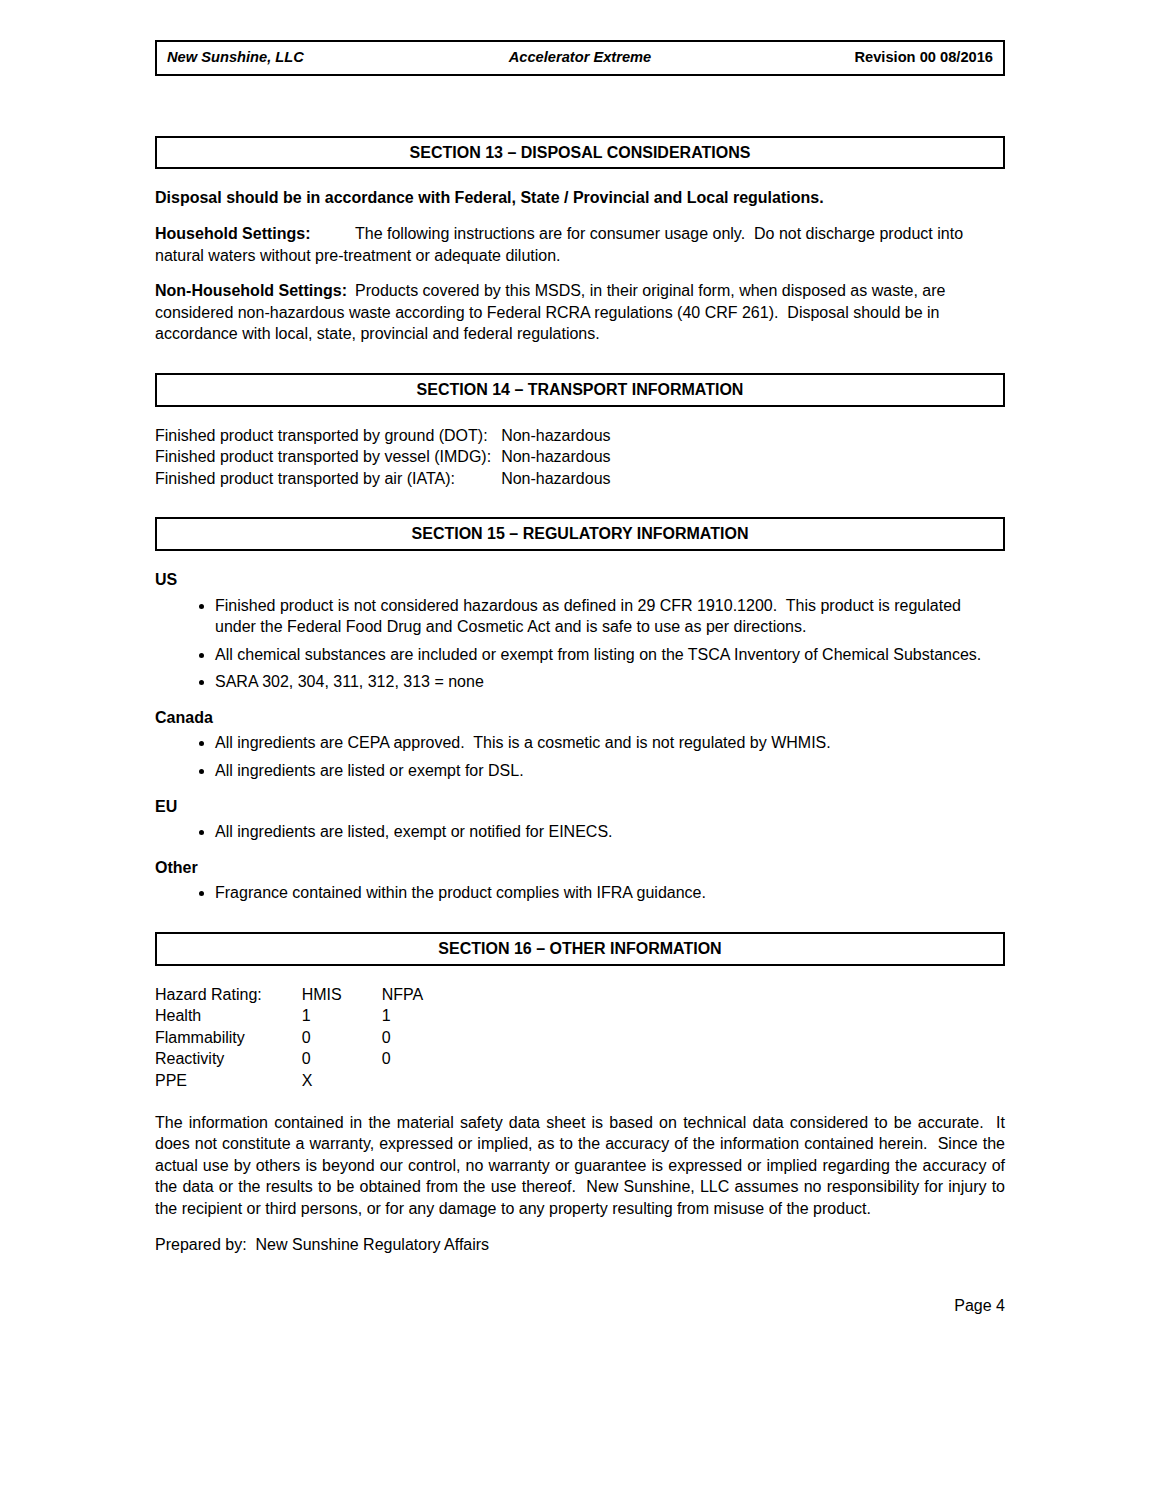New Sunshine, LLC
Accelerator Extreme
Revision 00 08/2016
SECTION 13 – DISPOSAL CONSIDERATIONS
Disposal should be in accordance with Federal, State / Provincial and Local regulations.
Household Settings: The following instructions are for consumer usage only. Do not discharge product into natural waters without pre-treatment or adequate dilution.
Non-Household Settings: Products covered by this MSDS, in their original form, when disposed as waste, are considered non-hazardous waste according to Federal RCRA regulations (40 CRF 261). Disposal should be in accordance with local, state, provincial and federal regulations.
SECTION 14 – TRANSPORT INFORMATION
| Finished product transported by ground (DOT): | Non-hazardous |
| Finished product transported by vessel (IMDG): | Non-hazardous |
| Finished product transported by air (IATA): | Non-hazardous |
SECTION 15 – REGULATORY INFORMATION
US
Finished product is not considered hazardous as defined in 29 CFR 1910.1200. This product is regulated under the Federal Food Drug and Cosmetic Act and is safe to use as per directions.
All chemical substances are included or exempt from listing on the TSCA Inventory of Chemical Substances.
SARA 302, 304, 311, 312, 313 = none
Canada
All ingredients are CEPA approved. This is a cosmetic and is not regulated by WHMIS.
All ingredients are listed or exempt for DSL.
EU
All ingredients are listed, exempt or notified for EINECS.
Other
Fragrance contained within the product complies with IFRA guidance.
SECTION 16 – OTHER INFORMATION
| Hazard Rating: | HMIS | NFPA |
| Health | 1 | 1 |
| Flammability | 0 | 0 |
| Reactivity | 0 | 0 |
| PPE | X | |
The information contained in the material safety data sheet is based on technical data considered to be accurate. It does not constitute a warranty, expressed or implied, as to the accuracy of the information contained herein. Since the actual use by others is beyond our control, no warranty or guarantee is expressed or implied regarding the accuracy of the data or the results to be obtained from the use thereof. New Sunshine, LLC assumes no responsibility for injury to the recipient or third persons, or for any damage to any property resulting from misuse of the product.
Prepared by: New Sunshine Regulatory Affairs
Page 4